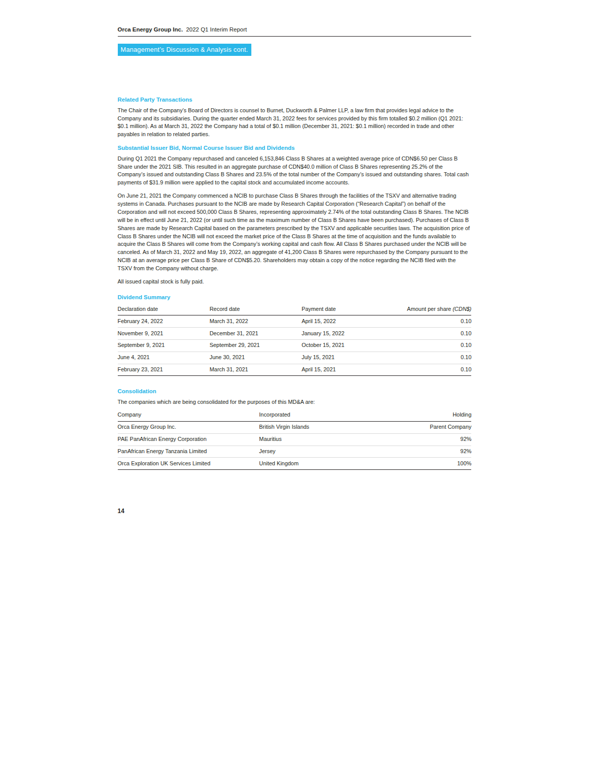Orca Energy Group Inc. 2022 Q1 Interim Report
Management’s Discussion & Analysis cont.
Related Party Transactions
The Chair of the Company’s Board of Directors is counsel to Burnet, Duckworth & Palmer LLP, a law firm that provides legal advice to the Company and its subsidiaries. During the quarter ended March 31, 2022 fees for services provided by this firm totalled $0.2 million (Q1 2021: $0.1 million). As at March 31, 2022 the Company had a total of $0.1 million (December 31, 2021: $0.1 million) recorded in trade and other payables in relation to related parties.
Substantial Issuer Bid, Normal Course Issuer Bid and Dividends
During Q1 2021 the Company repurchased and canceled 6,153,846 Class B Shares at a weighted average price of CDN$6.50 per Class B Share under the 2021 SIB. This resulted in an aggregate purchase of CDN$40.0 million of Class B Shares representing 25.2% of the Company’s issued and outstanding Class B Shares and 23.5% of the total number of the Company’s issued and outstanding shares. Total cash payments of $31.9 million were applied to the capital stock and accumulated income accounts.
On June 21, 2021 the Company commenced a NCIB to purchase Class B Shares through the facilities of the TSXV and alternative trading systems in Canada. Purchases pursuant to the NCIB are made by Research Capital Corporation (“Research Capital”) on behalf of the Corporation and will not exceed 500,000 Class B Shares, representing approximately 2.74% of the total outstanding Class B Shares. The NCIB will be in effect until June 21, 2022 (or until such time as the maximum number of Class B Shares have been purchased). Purchases of Class B Shares are made by Research Capital based on the parameters prescribed by the TSXV and applicable securities laws. The acquisition price of Class B Shares under the NCIB will not exceed the market price of the Class B Shares at the time of acquisition and the funds available to acquire the Class B Shares will come from the Company’s working capital and cash flow. All Class B Shares purchased under the NCIB will be canceled. As of March 31, 2022 and May 19, 2022, an aggregate of 41,200 Class B Shares were repurchased by the Company pursuant to the NCIB at an average price per Class B Share of CDN$5.20. Shareholders may obtain a copy of the notice regarding the NCIB filed with the TSXV from the Company without charge.
All issued capital stock is fully paid.
Dividend Summary
| Declaration date | Record date | Payment date | Amount per share (CDN$) |
| --- | --- | --- | --- |
| February 24, 2022 | March 31, 2022 | April 15, 2022 | 0.10 |
| November 9, 2021 | December 31, 2021 | January 15, 2022 | 0.10 |
| September 9, 2021 | September 29, 2021 | October 15, 2021 | 0.10 |
| June 4, 2021 | June 30, 2021 | July 15, 2021 | 0.10 |
| February 23, 2021 | March 31, 2021 | April 15, 2021 | 0.10 |
Consolidation
The companies which are being consolidated for the purposes of this MD&A are:
| Company | Incorporated | Holding |
| --- | --- | --- |
| Orca Energy Group Inc. | British Virgin Islands | Parent Company |
| PAE PanAfrican Energy Corporation | Mauritius | 92% |
| PanAfrican Energy Tanzania Limited | Jersey | 92% |
| Orca Exploration UK Services Limited | United Kingdom | 100% |
14